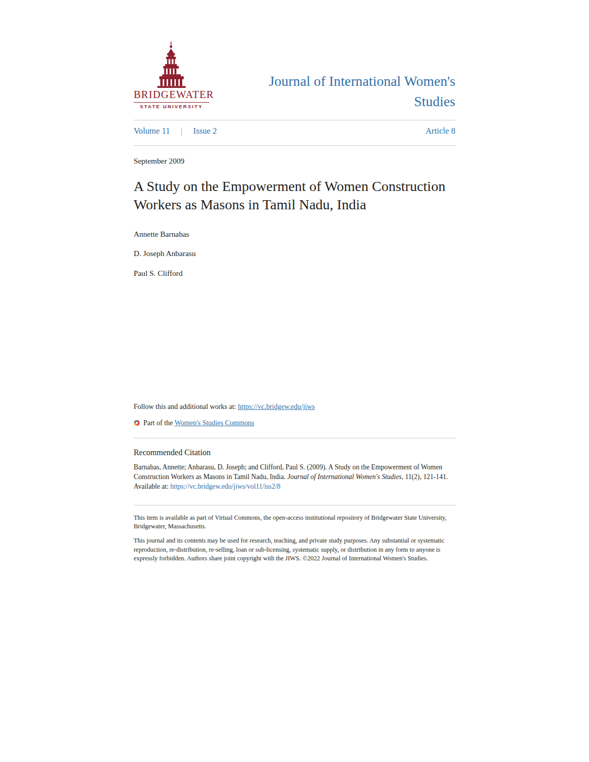BRIDGEWATER
STATE UNIVERSITY
Journal of International Women's Studies
Volume 11|Issue 2
Article 8
September 2009
A Study on the Empowerment of Women Construction Workers as Masons in Tamil Nadu, India
Annette Barnabas
D. Joseph Anbarasu
Paul S. Clifford
Follow this and additional works at: https://vc.bridgew.edu/jiws
Part of the Women's Studies Commons
Recommended Citation
Barnabas, Annette; Anbarasu, D. Joseph; and Clifford, Paul S. (2009). A Study on the Empowerment of Women Construction Workers as Masons in Tamil Nadu, India. Journal of International Women's Studies, 11(2), 121-141.
Available at: https://vc.bridgew.edu/jiws/vol11/iss2/8
This item is available as part of Virtual Commons, the open-access institutional repository of Bridgewater State University, Bridgewater, Massachusetts.
This journal and its contents may be used for research, teaching, and private study purposes. Any substantial or systematic reproduction, re-distribution, re-selling, loan or sub-licensing, systematic supply, or distribution in any form to anyone is expressly forbidden. Authors share joint copyright with the JIWS. ©2022 Journal of International Women's Studies.